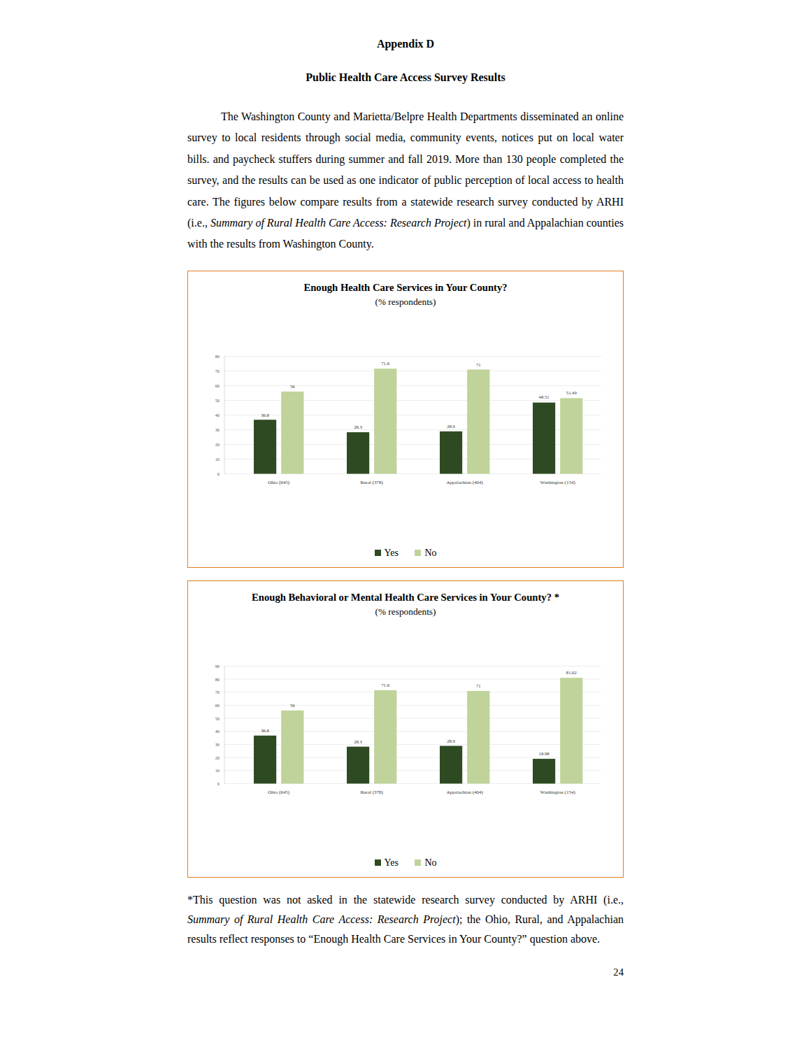Appendix D Public Health Care Access Survey Results
The Washington County and Marietta/Belpre Health Departments disseminated an online survey to local residents through social media, community events, notices put on local water bills. and paycheck stuffers during summer and fall 2019. More than 130 people completed the survey, and the results can be used as one indicator of public perception of local access to health care. The figures below compare results from a statewide research survey conducted by ARHI (i.e., Summary of Rural Health Care Access: Research Project) in rural and Appalachian counties with the results from Washington County.
Enough Health Care Services in Your County?
(% respondents)
0 10 20 30 40 50 60 70 80 36.8 56 Ohio (645) 28.3 71.6 Rural (378) 28.9 71 Appalachian (404) 48.51 51.49 Washington (154)
Yes No
Enough Behavioral or Mental Health Care Services in Your County? *
(% respondents)
0 10 20 30 40 50 60 70 80 90 36.8 56 Ohio (645) 28.3 71.6 Rural (378) 28.9 71 Appalachian (404) 18.98 81.02 Washington (154)
Yes No
*This question was not asked in the statewide research survey conducted by ARHI (i.e., Summary of Rural Health Care Access: Research Project); the Ohio, Rural, and Appalachian results reflect responses to “Enough Health Care Services in Your County?” question above.
24